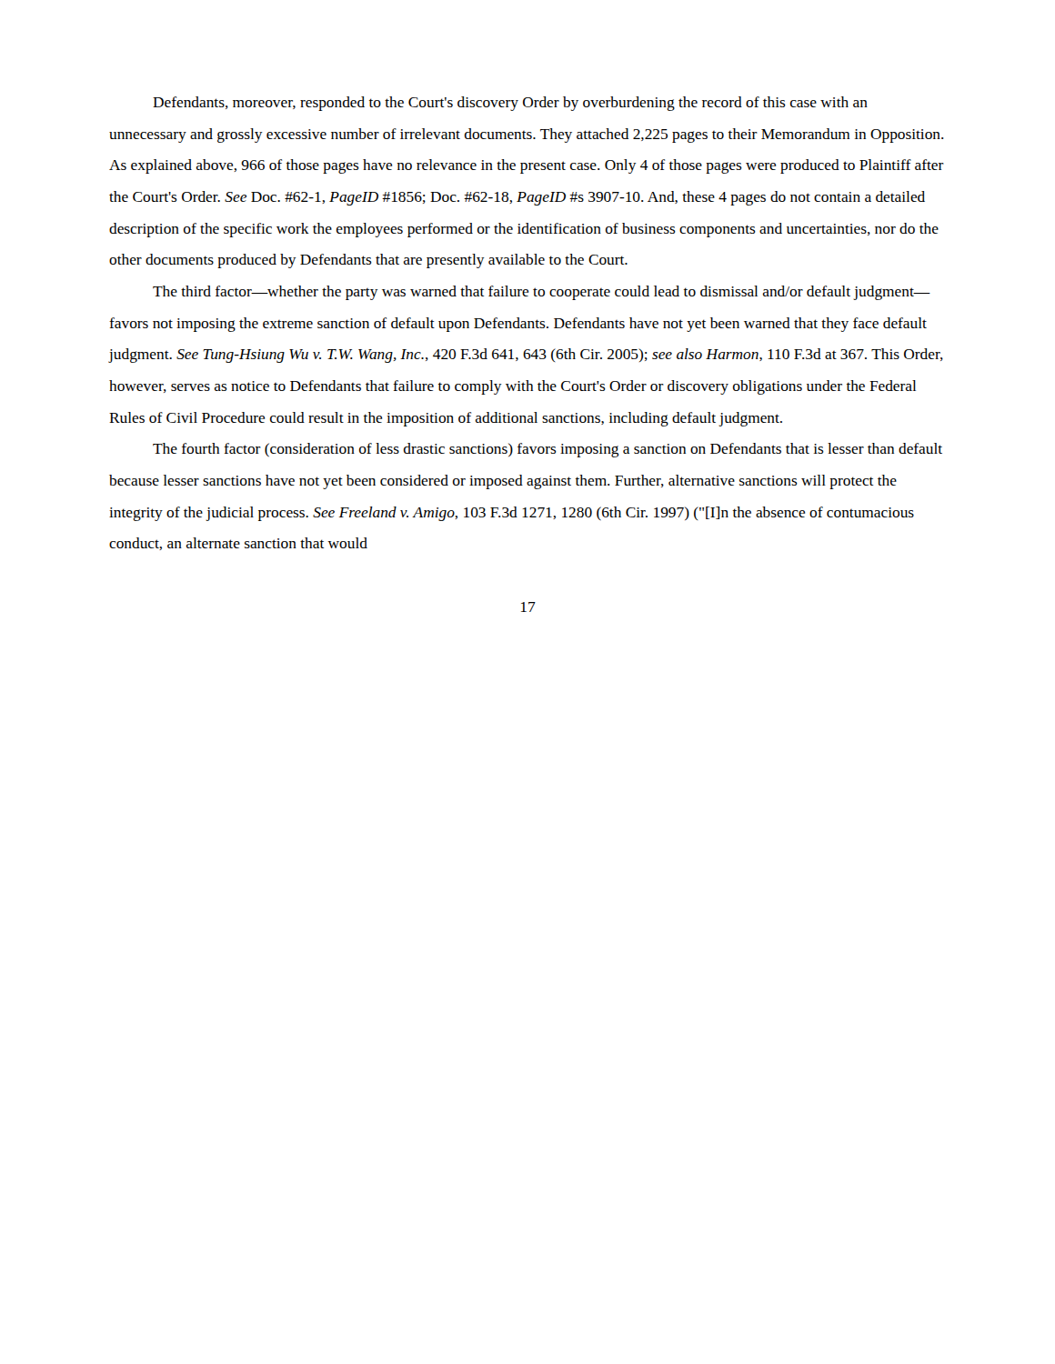Defendants, moreover, responded to the Court's discovery Order by overburdening the record of this case with an unnecessary and grossly excessive number of irrelevant documents. They attached 2,225 pages to their Memorandum in Opposition. As explained above, 966 of those pages have no relevance in the present case. Only 4 of those pages were produced to Plaintiff after the Court's Order. See Doc. #62-1, PageID #1856; Doc. #62-18, PageID #s 3907-10. And, these 4 pages do not contain a detailed description of the specific work the employees performed or the identification of business components and uncertainties, nor do the other documents produced by Defendants that are presently available to the Court.
The third factor—whether the party was warned that failure to cooperate could lead to dismissal and/or default judgment—favors not imposing the extreme sanction of default upon Defendants. Defendants have not yet been warned that they face default judgment. See Tung-Hsiung Wu v. T.W. Wang, Inc., 420 F.3d 641, 643 (6th Cir. 2005); see also Harmon, 110 F.3d at 367. This Order, however, serves as notice to Defendants that failure to comply with the Court's Order or discovery obligations under the Federal Rules of Civil Procedure could result in the imposition of additional sanctions, including default judgment.
The fourth factor (consideration of less drastic sanctions) favors imposing a sanction on Defendants that is lesser than default because lesser sanctions have not yet been considered or imposed against them. Further, alternative sanctions will protect the integrity of the judicial process. See Freeland v. Amigo, 103 F.3d 1271, 1280 (6th Cir. 1997) ("[I]n the absence of contumacious conduct, an alternate sanction that would
17